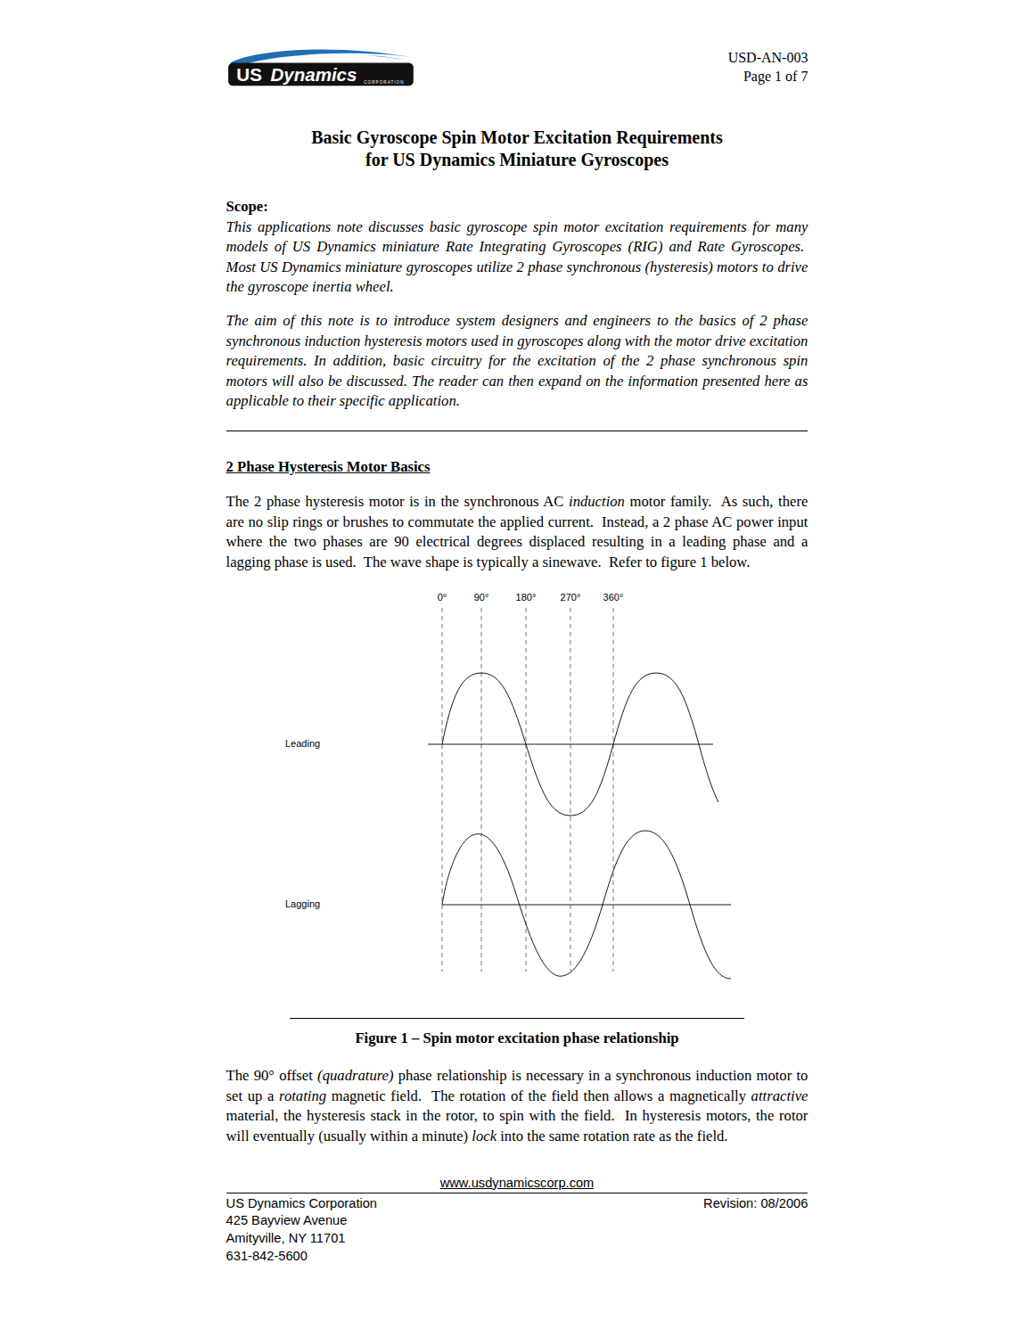US Dynamics CORPORATION
USD-AN-003
Page 1 of 7
Basic Gyroscope Spin Motor Excitation Requirements for US Dynamics Miniature Gyroscopes
Scope:
This applications note discusses basic gyroscope spin motor excitation requirements for many models of US Dynamics miniature Rate Integrating Gyroscopes (RIG) and Rate Gyroscopes. Most US Dynamics miniature gyroscopes utilize 2 phase synchronous (hysteresis) motors to drive the gyroscope inertia wheel.
The aim of this note is to introduce system designers and engineers to the basics of 2 phase synchronous induction hysteresis motors used in gyroscopes along with the motor drive excitation requirements. In addition, basic circuitry for the excitation of the 2 phase synchronous spin motors will also be discussed. The reader can then expand on the information presented here as applicable to their specific application.
2 Phase Hysteresis Motor Basics
The 2 phase hysteresis motor is in the synchronous AC induction motor family. As such, there are no slip rings or brushes to commutate the applied current. Instead, a 2 phase AC power input where the two phases are 90 electrical degrees displaced resulting in a leading phase and a lagging phase is used. The wave shape is typically a sinewave. Refer to figure 1 below.
0° 90° 180° 270° 360° Leading Lagging
Figure 1 – Spin motor excitation phase relationship
The 90° offset (quadrature) phase relationship is necessary in a synchronous induction motor to set up a rotating magnetic field. The rotation of the field then allows a magnetically attractive material, the hysteresis stack in the rotor, to spin with the field. In hysteresis motors, the rotor will eventually (usually within a minute) lock into the same rotation rate as the field.
www.usdynamicscorp.com
US Dynamics Corporation
425 Bayview Avenue
Amityville, NY 11701
631-842-5600
Revision: 08/2006